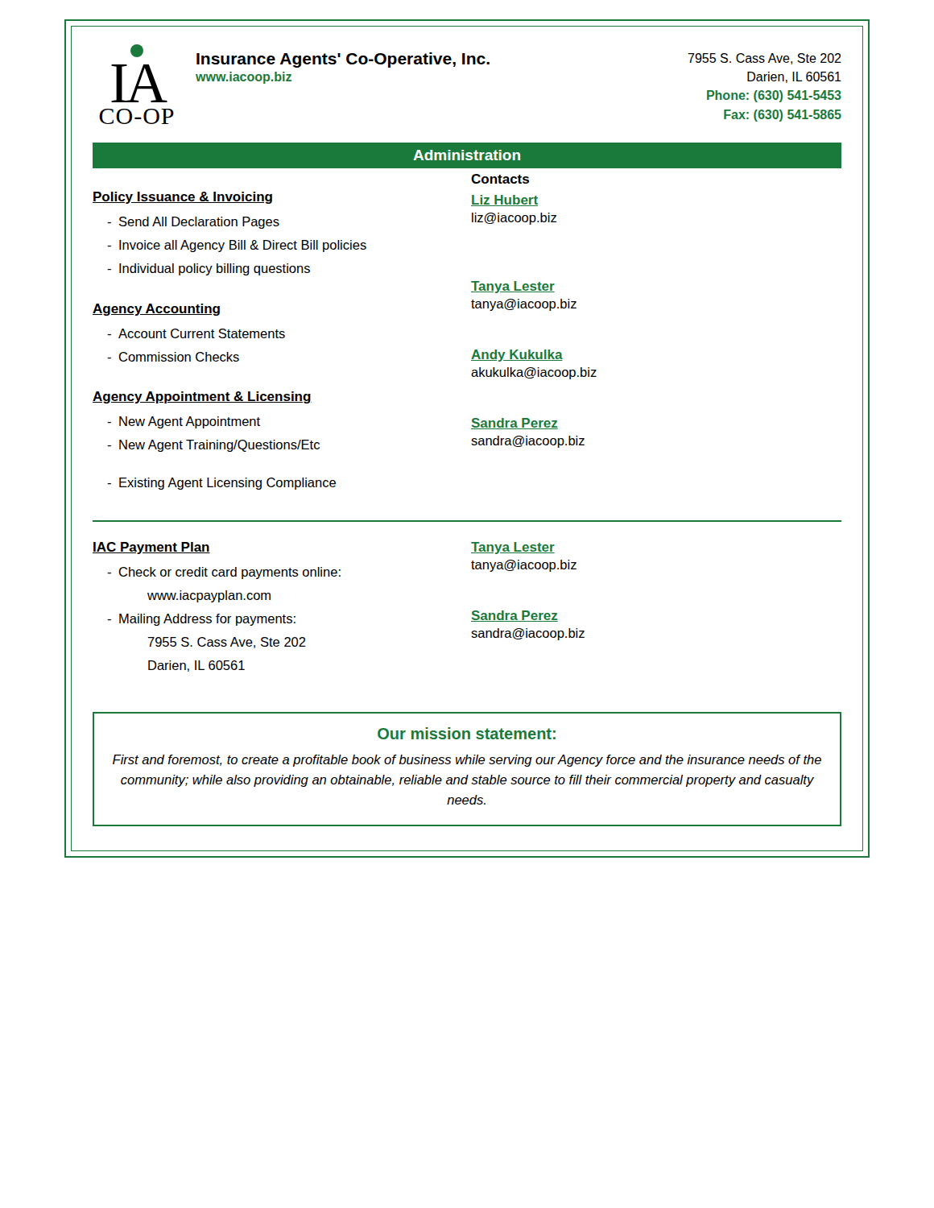IA CO-OP
Insurance Agents' Co-Operative, Inc.
www.iacoop.biz
7955 S. Cass Ave, Ste 202
Darien, IL 60561
Phone: (630) 541-5453
Fax: (630) 541-5865
Administration
Policy Issuance & Invoicing
Send All Declaration Pages
Invoice all Agency Bill & Direct Bill policies
Individual policy billing questions
Agency Accounting
Account Current Statements
Commission Checks
Agency Appointment & Licensing
New Agent Appointment
New Agent Training/Questions/Etc
Existing Agent Licensing Compliance
Contacts
Liz Hubert
liz@iacoop.biz
Tanya Lester
tanya@iacoop.biz
Andy Kukulka
akukulka@iacoop.biz
Sandra Perez
sandra@iacoop.biz
IAC Payment Plan
Check or credit card payments online: www.iacpayplan.com
Mailing Address for payments: 7955 S. Cass Ave, Ste 202 Darien, IL 60561
Tanya Lester
tanya@iacoop.biz
Sandra Perez
sandra@iacoop.biz
Our mission statement:
First and foremost, to create a profitable book of business while serving our Agency force and the insurance needs of the community; while also providing an obtainable, reliable and stable source to fill their commercial property and casualty needs.